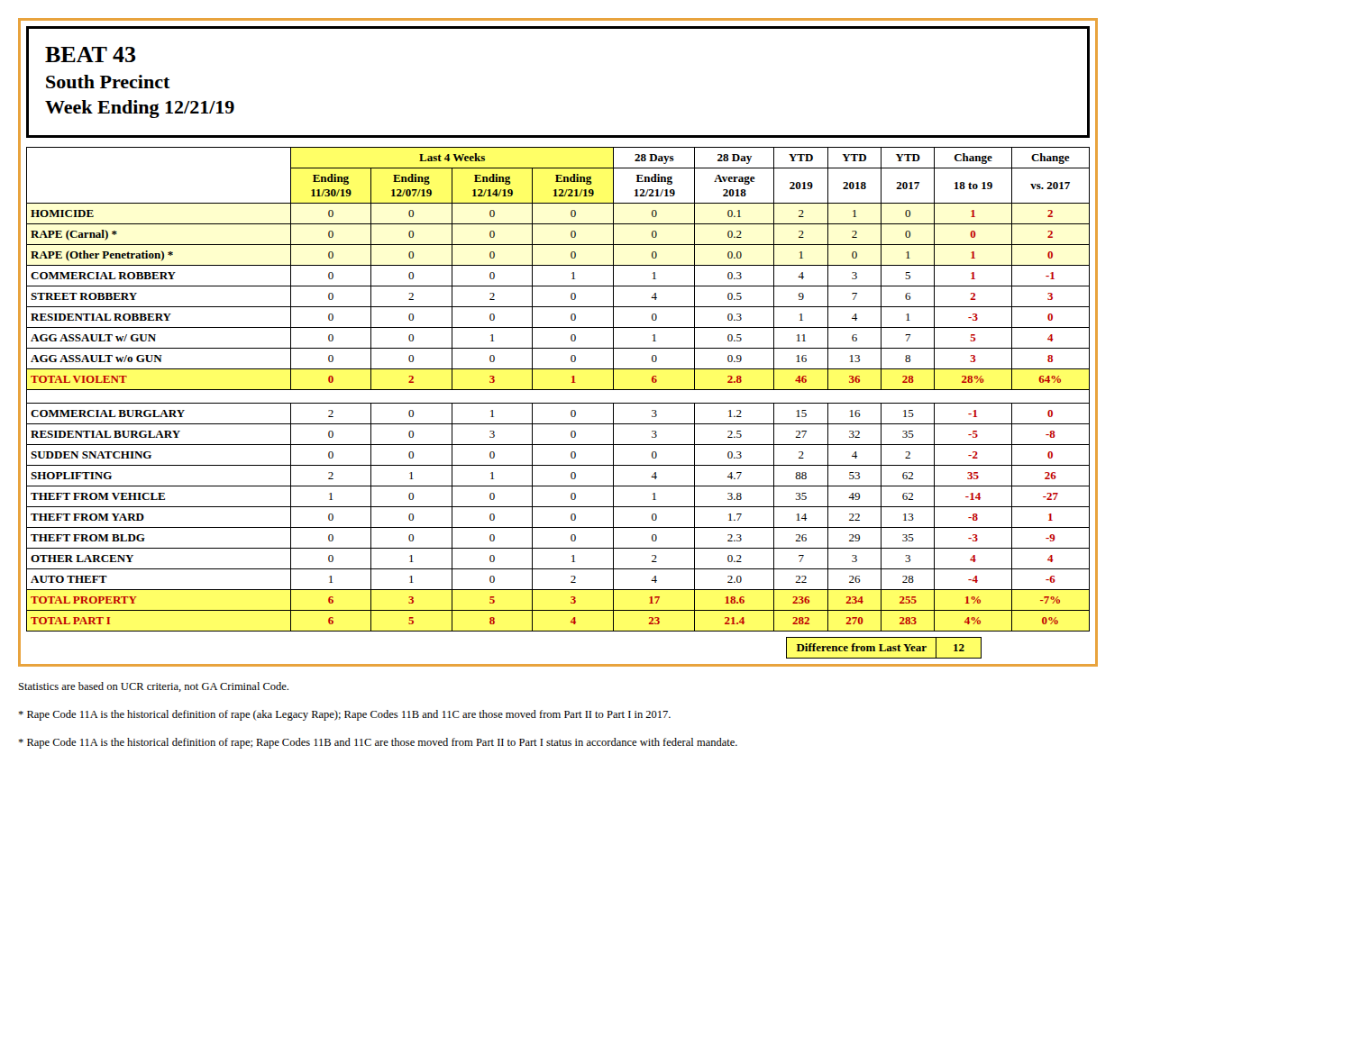BEAT 43
South Precinct
Week Ending 12/21/19
| | Last 4 Weeks | 28 Days | 28 Day | YTD | YTD | YTD | Change | Change |
| --- | --- | --- | --- | --- | --- | --- | --- | --- |
| Ending 11/30/19 | Ending 12/07/19 | Ending 12/14/19 | Ending 12/21/19 | Ending 12/21/19 | Average 2018 | 2019 | 2018 | 2017 | 18 to 19 | vs. 2017 |
| HOMICIDE | 0 | 0 | 0 | 0 | 0 | 0.1 | 2 | 1 | 0 | 1 | 2 |
| RAPE (Carnal) * | 0 | 0 | 0 | 0 | 0 | 0.2 | 2 | 2 | 0 | 0 | 2 |
| RAPE (Other Penetration) * | 0 | 0 | 0 | 0 | 0 | 0.0 | 1 | 0 | 1 | 1 | 0 |
| COMMERCIAL ROBBERY | 0 | 0 | 0 | 1 | 1 | 0.3 | 4 | 3 | 5 | 1 | -1 |
| STREET ROBBERY | 0 | 2 | 2 | 0 | 4 | 0.5 | 9 | 7 | 6 | 2 | 3 |
| RESIDENTIAL ROBBERY | 0 | 0 | 0 | 0 | 0 | 0.3 | 1 | 4 | 1 | -3 | 0 |
| AGG ASSAULT w/ GUN | 0 | 0 | 1 | 0 | 1 | 0.5 | 11 | 6 | 7 | 5 | 4 |
| AGG ASSAULT w/o GUN | 0 | 0 | 0 | 0 | 0 | 0.9 | 16 | 13 | 8 | 3 | 8 |
| TOTAL VIOLENT | 0 | 2 | 3 | 1 | 6 | 2.8 | 46 | 36 | 28 | 28% | 64% |
| COMMERCIAL BURGLARY | 2 | 0 | 1 | 0 | 3 | 1.2 | 15 | 16 | 15 | -1 | 0 |
| RESIDENTIAL BURGLARY | 0 | 0 | 3 | 0 | 3 | 2.5 | 27 | 32 | 35 | -5 | -8 |
| SUDDEN SNATCHING | 0 | 0 | 0 | 0 | 0 | 0.3 | 2 | 4 | 2 | -2 | 0 |
| SHOPLIFTING | 2 | 1 | 1 | 0 | 4 | 4.7 | 88 | 53 | 62 | 35 | 26 |
| THEFT FROM VEHICLE | 1 | 0 | 0 | 0 | 1 | 3.8 | 35 | 49 | 62 | -14 | -27 |
| THEFT FROM YARD | 0 | 0 | 0 | 0 | 0 | 1.7 | 14 | 22 | 13 | -8 | 1 |
| THEFT FROM BLDG | 0 | 0 | 0 | 0 | 0 | 2.3 | 26 | 29 | 35 | -3 | -9 |
| OTHER LARCENY | 0 | 1 | 0 | 1 | 2 | 0.2 | 7 | 3 | 3 | 4 | 4 |
| AUTO THEFT | 1 | 1 | 0 | 2 | 4 | 2.0 | 22 | 26 | 28 | -4 | -6 |
| TOTAL PROPERTY | 6 | 3 | 5 | 3 | 17 | 18.6 | 236 | 234 | 255 | 1% | -7% |
| TOTAL PART I | 6 | 5 | 8 | 4 | 23 | 21.4 | 282 | 270 | 283 | 4% | 0% |
Difference from Last Year 12
Statistics are based on UCR criteria, not GA Criminal Code.
* Rape Code 11A is the historical definition of rape (aka Legacy Rape); Rape Codes 11B and 11C are those moved from Part II to Part I in 2017.
* Rape Code 11A is the historical definition of rape; Rape Codes 11B and 11C are those moved from Part II to Part I status in accordance with federal mandate.